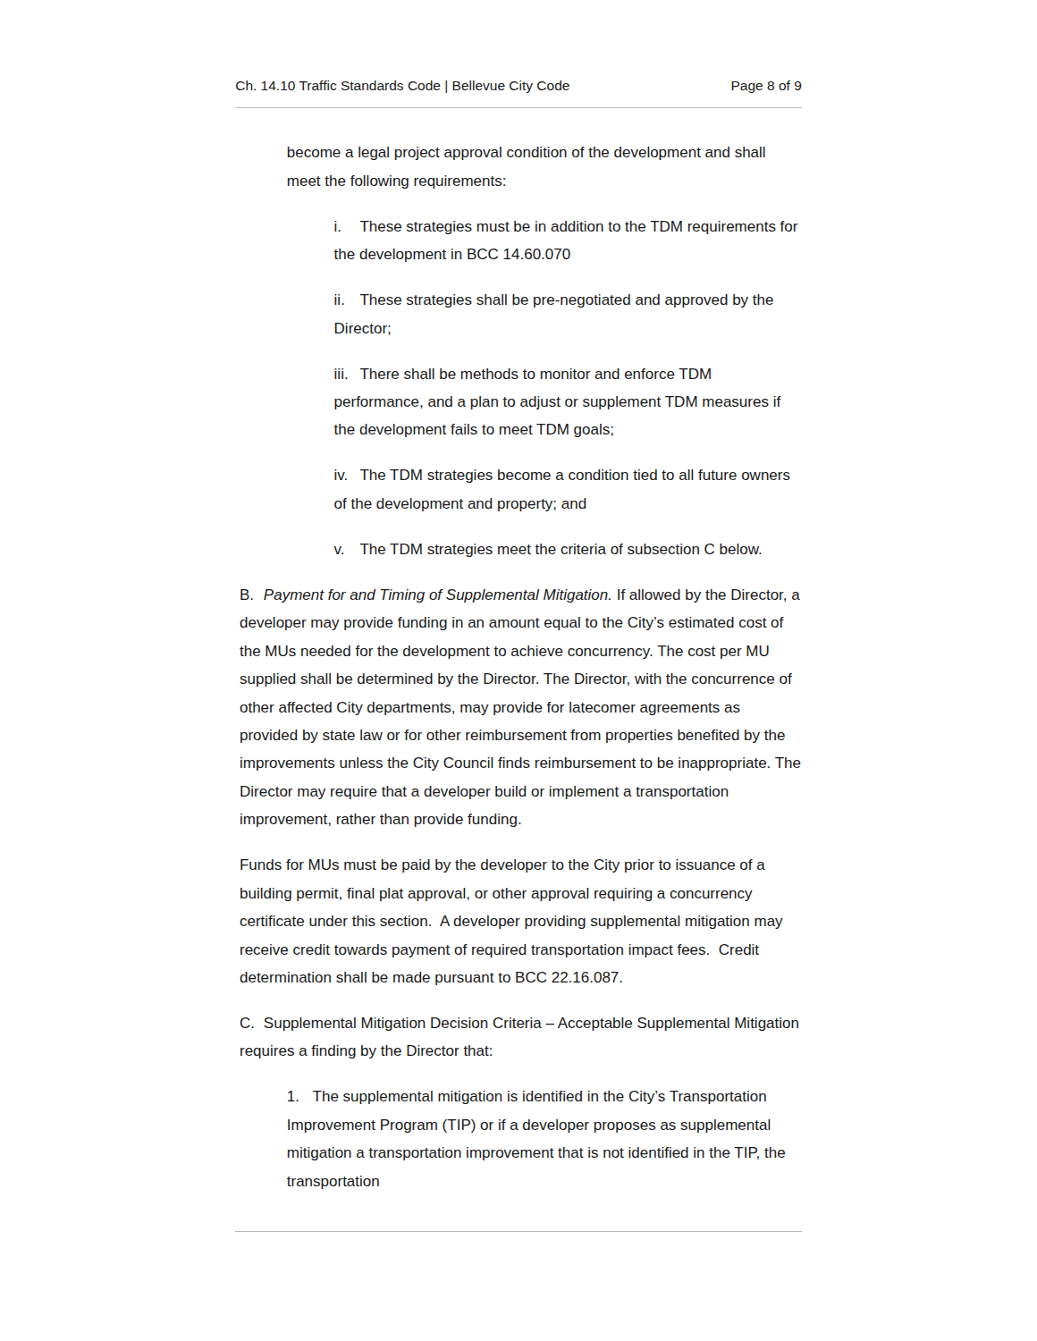Ch. 14.10 Traffic Standards Code | Bellevue City Code Page 8 of 9
become a legal project approval condition of the development and shall meet the following requirements:
i. These strategies must be in addition to the TDM requirements for the development in BCC 14.60.070
ii. These strategies shall be pre-negotiated and approved by the Director;
iii. There shall be methods to monitor and enforce TDM performance, and a plan to adjust or supplement TDM measures if the development fails to meet TDM goals;
iv. The TDM strategies become a condition tied to all future owners of the development and property; and
v. The TDM strategies meet the criteria of subsection C below.
B. Payment for and Timing of Supplemental Mitigation. If allowed by the Director, a developer may provide funding in an amount equal to the City’s estimated cost of the MUs needed for the development to achieve concurrency. The cost per MU supplied shall be determined by the Director. The Director, with the concurrence of other affected City departments, may provide for latecomer agreements as provided by state law or for other reimbursement from properties benefited by the improvements unless the City Council finds reimbursement to be inappropriate. The Director may require that a developer build or implement a transportation improvement, rather than provide funding.
Funds for MUs must be paid by the developer to the City prior to issuance of a building permit, final plat approval, or other approval requiring a concurrency certificate under this section. A developer providing supplemental mitigation may receive credit towards payment of required transportation impact fees. Credit determination shall be made pursuant to BCC 22.16.087.
C. Supplemental Mitigation Decision Criteria – Acceptable Supplemental Mitigation requires a finding by the Director that:
1. The supplemental mitigation is identified in the City’s Transportation Improvement Program (TIP) or if a developer proposes as supplemental mitigation a transportation improvement that is not identified in the TIP, the transportation